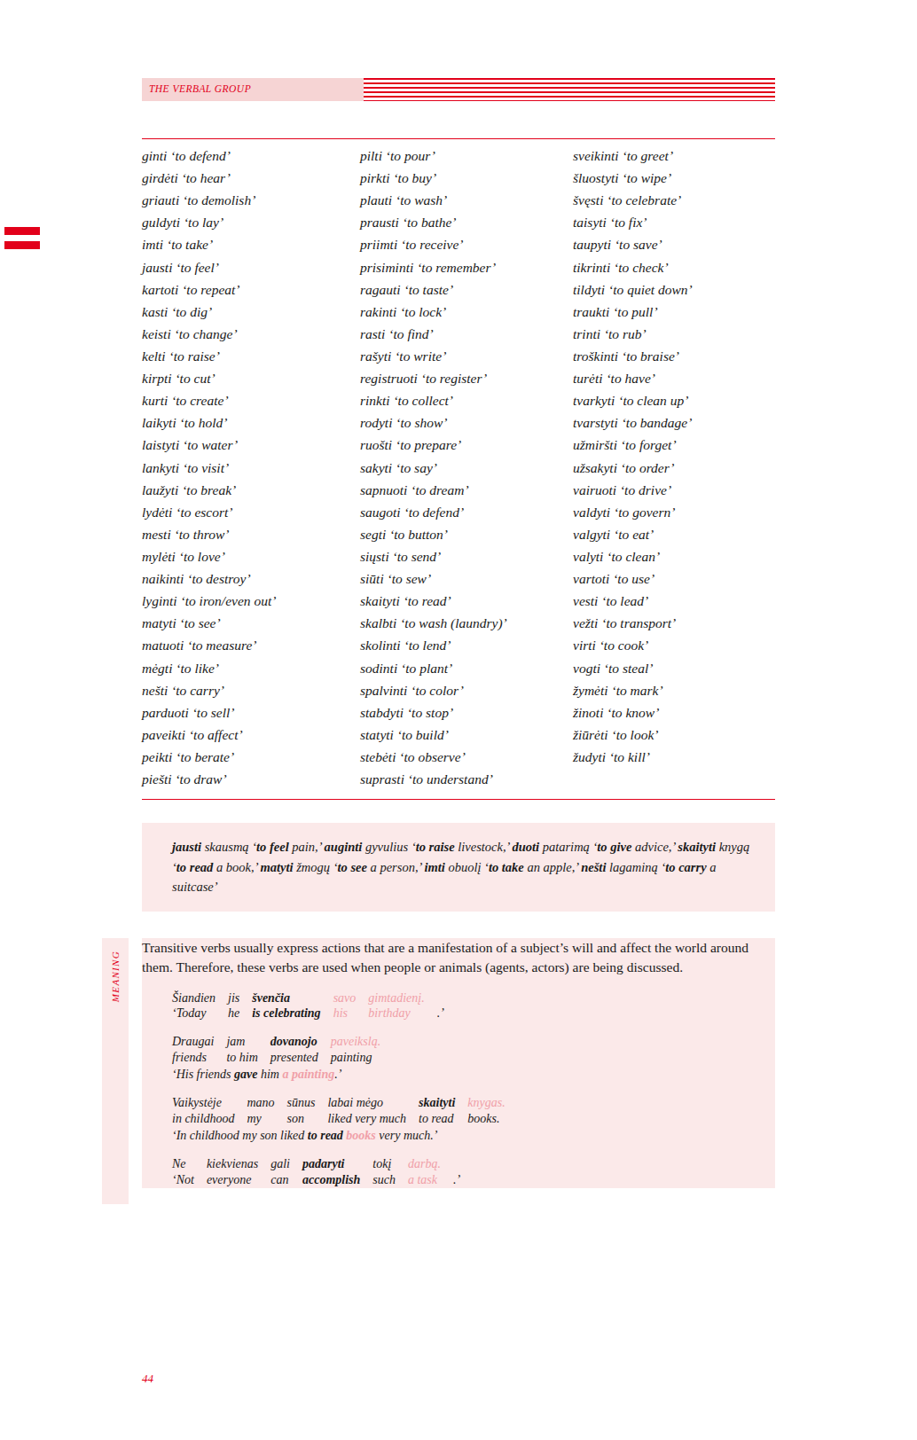The Verbal Group
ginti ‘to defend’
girdėti ‘to hear’
griauti ‘to demolish’
guldyti ‘to lay’
imti ‘to take’
jausti ‘to feel’
kartoti ‘to repeat’
kasti ‘to dig’
keisti ‘to change’
kelti ‘to raise’
kirpti ‘to cut’
kurti ‘to create’
laikyti ‘to hold’
laistyti ‘to water’
lankyti ‘to visit’
laužyti ‘to break’
lydėti ‘to escort’
mesti ‘to throw’
mylėti ‘to love’
naikinti ‘to destroy’
lyginti ‘to iron/even out’
matyti ‘to see’
matuoti ‘to measure’
mėgti ‘to like’
nešti ‘to carry’
parduoti ‘to sell’
paveikti ‘to affect’
peikti ‘to berate’
piešti ‘to draw’
pilti ‘to pour’
pirkti ‘to buy’
plauti ‘to wash’
prausti ‘to bathe’
priimti ‘to receive’
prisiminti ‘to remember’
ragauti ‘to taste’
rakinti ‘to lock’
rasti ‘to find’
rašyti ‘to write’
registruoti ‘to register’
rinkti ‘to collect’
rodyti ‘to show’
ruošti ‘to prepare’
sakyti ‘to say’
sapnuoti ‘to dream’
saugoti ‘to defend’
segti ‘to button’
siųsti ‘to send’
siūti ‘to sew’
skaityti ‘to read’
skalbti ‘to wash (laundry)’
skolinti ‘to lend’
sodinti ‘to plant’
spalvinti ‘to color’
stabdyti ‘to stop’
statyti ‘to build’
stebėti ‘to observe’
suprasti ‘to understand’
sveikinti ‘to greet’
šluostyti ‘to wipe’
švęsti ‘to celebrate’
taisyti ‘to fix’
taupyti ‘to save’
tikrinti ‘to check’
tildyti ‘to quiet down’
traukti ‘to pull’
trinti ‘to rub’
troškinti ‘to braise’
turėti ‘to have’
tvarkyti ‘to clean up’
tvarstyti ‘to bandage’
užmiršti ‘to forget’
užsakyti ‘to order’
vairuoti ‘to drive’
valdyti ‘to govern’
valgyti ‘to eat’
valyti ‘to clean’
vartoti ‘to use’
vesti ‘to lead’
vežti ‘to transport’
virti ‘to cook’
vogti ‘to steal’
žymėti ‘to mark’
žinoti ‘to know’
žiūrėti ‘to look’
žudyti ‘to kill’
jausti skausmą ‘to feel pain,’ auginti gyvulius ‘to raise livestock,’ duoti patarimą ‘to give advice,’ skaityti knygą ‘to read a book,’ matyti žmogų ‘to see a person,’ imti obuolį ‘to take an apple,’ nešti lagaminą ‘to carry a suitcase’
Meaning
Transitive verbs usually express actions that are a manifestation of a subject’s will and affect the world around them. Therefore, these verbs are used when people or animals (agents, actors) are being discussed.
| Šiandien | jis | švenčia | savo | gimtadienį. |
| ‘Today | he | is celebrating | his | birthday | .’ |
| Draugai | jam | dovanojo | paveikslą. |
| friends | to him | presented | painting |
‘His friends gave him a painting.’
| Vaikystėje | mano | sūnus | labai mėgo | skaityti | knygas. |
| in childhood | my | son | liked very much | to read | books. |
‘In childhood my son liked to read books very much.’
| Ne | kiekvienas | gali | padaryti | tokį | darbą. |
| ‘Not | everyone | can | accomplish | such | a task | .’ |
44